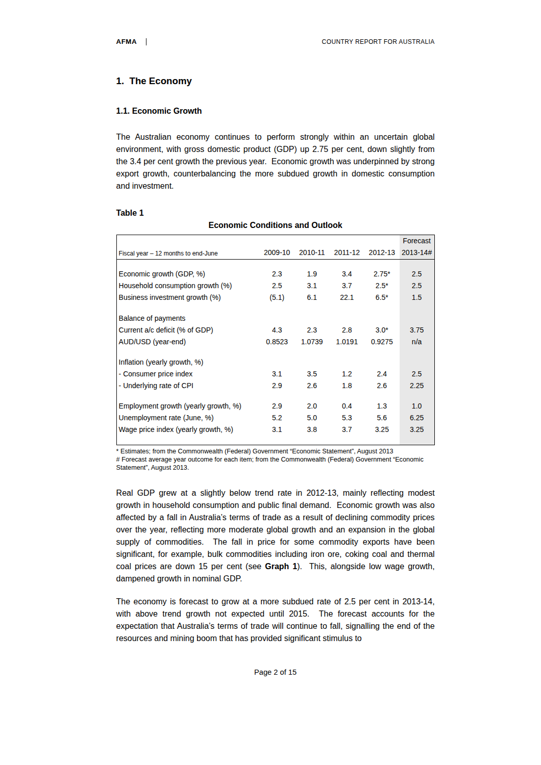AFMA COUNTRY REPORT FOR AUSTRALIA
1. The Economy
1.1. Economic Growth
The Australian economy continues to perform strongly within an uncertain global environment, with gross domestic product (GDP) up 2.75 per cent, down slightly from the 3.4 per cent growth the previous year. Economic growth was underpinned by strong export growth, counterbalancing the more subdued growth in domestic consumption and investment.
Table 1
Economic Conditions and Outlook
| | | | | | Forecast |
| Fiscal year – 12 months to end-June | 2009-10 | 2010-11 | 2011-12 | 2012-13 | 2013-14# |
| Economic growth (GDP, %) | 2.3 | 1.9 | 3.4 | 2.75* | 2.5 |
| Household consumption growth (%) | 2.5 | 3.1 | 3.7 | 2.5* | 2.5 |
| Business investment growth (%) | (5.1) | 6.1 | 22.1 | 6.5* | 1.5 |
| Balance of payments | | | | | |
| Current a/c deficit (% of GDP) | 4.3 | 2.3 | 2.8 | 3.0* | 3.75 |
| AUD/USD (year-end) | 0.8523 | 1.0739 | 1.0191 | 0.9275 | n/a |
| Inflation (yearly growth, %) | | | | | |
| - Consumer price index | 3.1 | 3.5 | 1.2 | 2.4 | 2.5 |
| - Underlying rate of CPI | 2.9 | 2.6 | 1.8 | 2.6 | 2.25 |
| Employment growth (yearly growth, %) | 2.9 | 2.0 | 0.4 | 1.3 | 1.0 |
| Unemployment rate (June, %) | 5.2 | 5.0 | 5.3 | 5.6 | 6.25 |
| Wage price index (yearly growth, %) | 3.1 | 3.8 | 3.7 | 3.25 | 3.25 |
* Estimates; from the Commonwealth (Federal) Government “Economic Statement”, August 2013
# Forecast average year outcome for each item; from the Commonwealth (Federal) Government “Economic Statement”, August 2013.
Real GDP grew at a slightly below trend rate in 2012‑13, mainly reflecting modest growth in household consumption and public final demand. Economic growth was also affected by a fall in Australia’s terms of trade as a result of declining commodity prices over the year, reflecting more moderate global growth and an expansion in the global supply of commodities. The fall in price for some commodity exports have been significant, for example, bulk commodities including iron ore, coking coal and thermal coal prices are down 15 per cent (see Graph 1). This, alongside low wage growth, dampened growth in nominal GDP.
The economy is forecast to grow at a more subdued rate of 2.5 per cent in 2013-14, with above trend growth not expected until 2015. The forecast accounts for the expectation that Australia’s terms of trade will continue to fall, signalling the end of the resources and mining boom that has provided significant stimulus to
Page 2 of 15